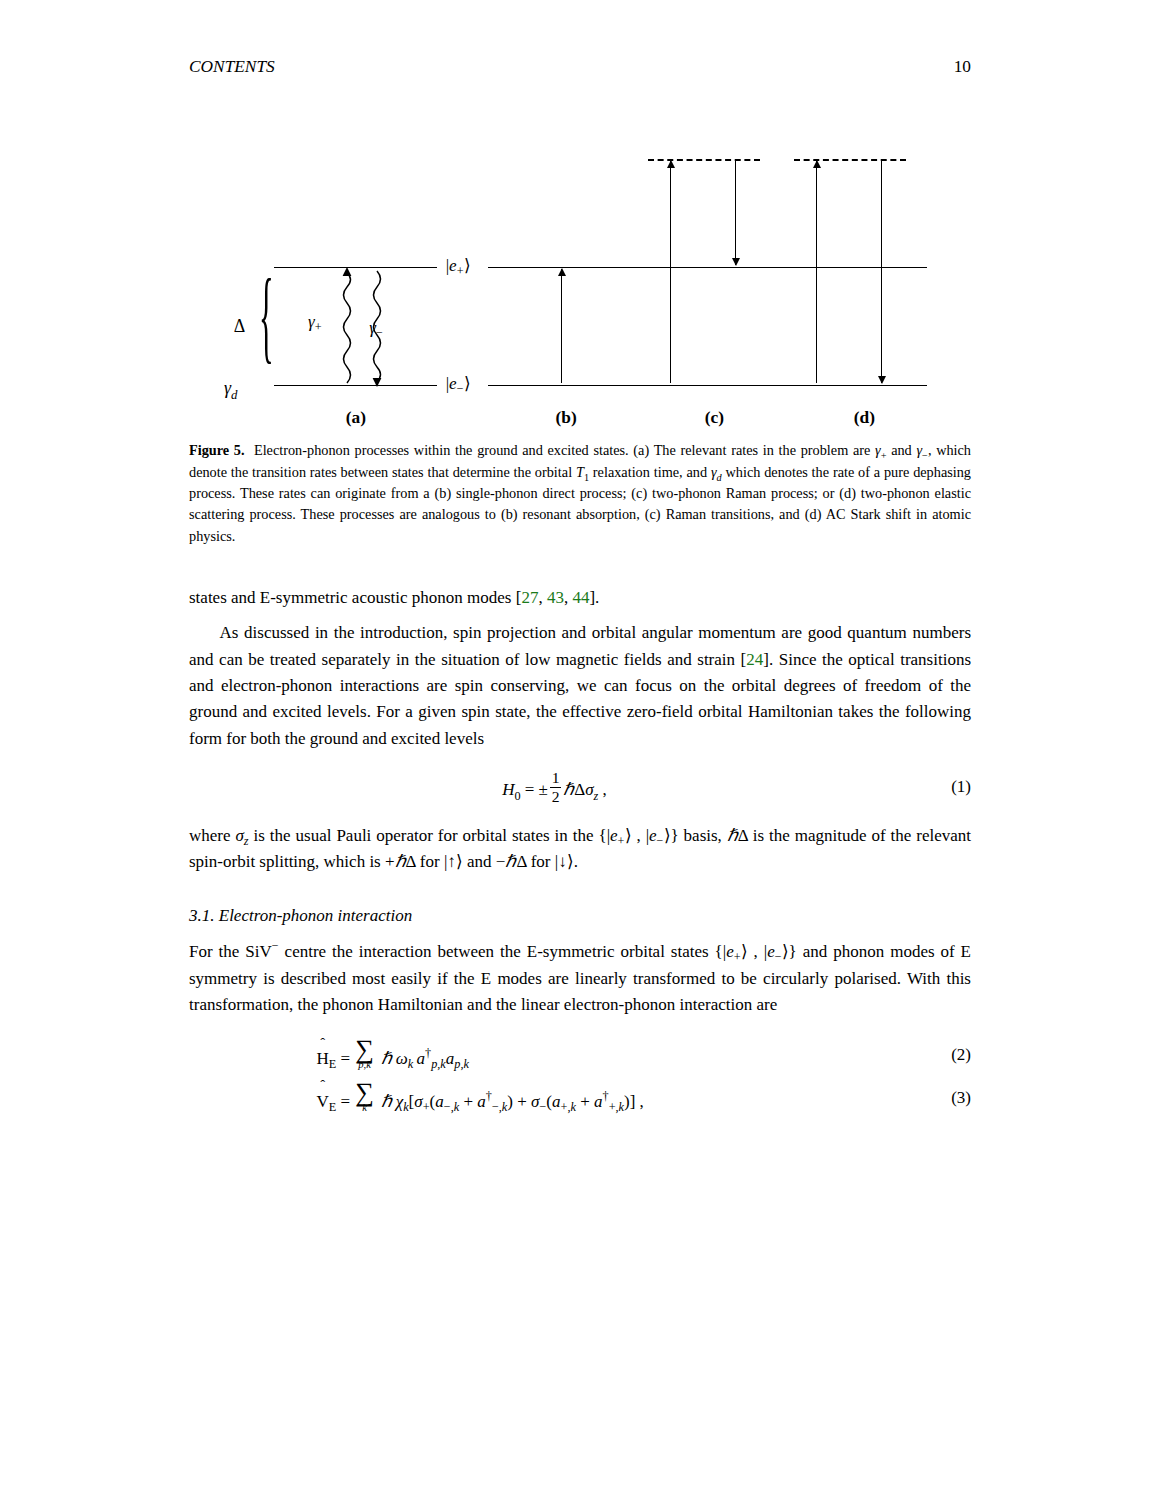CONTENTS 10
{
Δ
γd
|e+⟩
|e−⟩
γ+
γ−
(a)
(b)
(c)
(d)
Figure 5. Electron-phonon processes within the ground and excited states. (a) The relevant rates in the problem are γ+ and γ−, which denote the transition rates between states that determine the orbital T1 relaxation time, and γd which denotes the rate of a pure dephasing process. These rates can originate from a (b) single-phonon direct process; (c) two-phonon Raman process; or (d) two-phonon elastic scattering process. These processes are analogous to (b) resonant absorption, (c) Raman transitions, and (d) AC Stark shift in atomic physics.
states and E-symmetric acoustic phonon modes [27, 43, 44].
As discussed in the introduction, spin projection and orbital angular momentum are good quantum numbers and can be treated separately in the situation of low magnetic fields and strain [24]. Since the optical transitions and electron-phonon interactions are spin conserving, we can focus on the orbital degrees of freedom of the ground and excited levels. For a given spin state, the effective zero-field orbital Hamiltonian takes the following form for both the ground and excited levels
H0 = ±12 ℏ Δσz ,
(1)
where σz is the usual Pauli operator for orbital states in the {|e+⟩ , |e−⟩} basis, ℏ Δ is the magnitude of the relevant spin-orbit splitting, which is +ℏ Δ for |↑⟩ and −ℏ Δ for |↓⟩.
3.1. Electron-phonon interaction
For the SiV− centre the interaction between the E-symmetric orbital states {|e+⟩ , |e−⟩} and phonon modes of E symmetry is described most easily if the E modes are linearly transformed to be circularly polarised. With this transformation, the phonon Hamiltonian and the linear electron-phonon interaction are
̂HE = ∑p,k ℏ ωk a†p,kap,k
(2)
̂VE = ∑k ℏ χk[σ+(a−,k + a†−,k) + σ−(a+,k + a†+,k)] ,
(3)